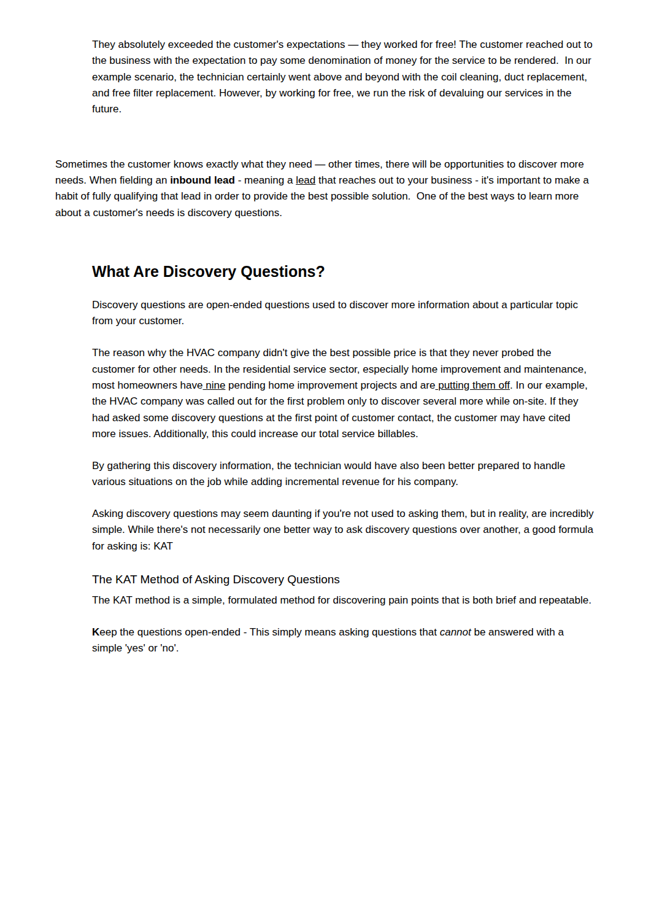They absolutely exceeded the customer's expectations — they worked for free! The customer reached out to the business with the expectation to pay some denomination of money for the service to be rendered. In our example scenario, the technician certainly went above and beyond with the coil cleaning, duct replacement, and free filter replacement. However, by working for free, we run the risk of devaluing our services in the future.
Sometimes the customer knows exactly what they need — other times, there will be opportunities to discover more needs. When fielding an inbound lead - meaning a lead that reaches out to your business - it's important to make a habit of fully qualifying that lead in order to provide the best possible solution. One of the best ways to learn more about a customer's needs is discovery questions.
What Are Discovery Questions?
Discovery questions are open-ended questions used to discover more information about a particular topic from your customer.
The reason why the HVAC company didn't give the best possible price is that they never probed the customer for other needs. In the residential service sector, especially home improvement and maintenance, most homeowners have nine pending home improvement projects and are putting them off. In our example, the HVAC company was called out for the first problem only to discover several more while on-site. If they had asked some discovery questions at the first point of customer contact, the customer may have cited more issues. Additionally, this could increase our total service billables.
By gathering this discovery information, the technician would have also been better prepared to handle various situations on the job while adding incremental revenue for his company.
Asking discovery questions may seem daunting if you're not used to asking them, but in reality, are incredibly simple. While there's not necessarily one better way to ask discovery questions over another, a good formula for asking is: KAT
The KAT Method of Asking Discovery Questions
The KAT method is a simple, formulated method for discovering pain points that is both brief and repeatable.
Keep the questions open-ended - This simply means asking questions that cannot be answered with a simple 'yes' or 'no'.